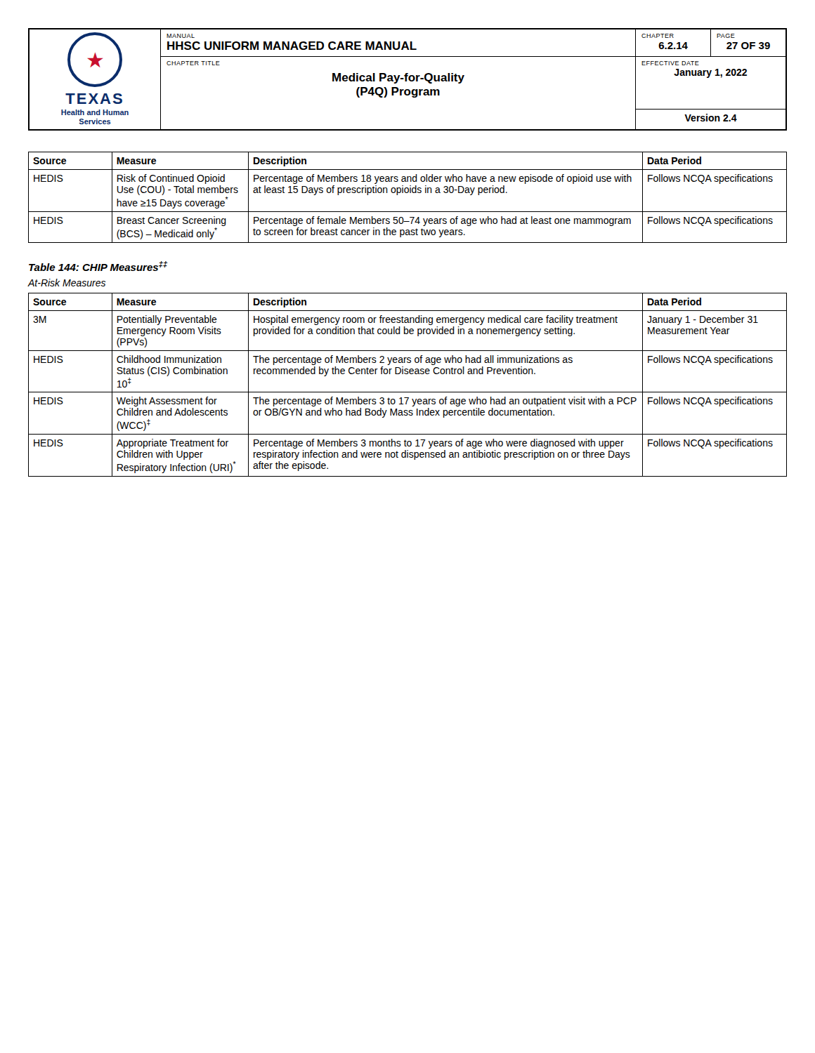| TEXAS Health and Human Services | Manual HHSC UNIFORM MANAGED CARE MANUAL | Chapter 6.2.14 | Page 27 OF 39 |
| Chapter Title Medical Pay-for-Quality (P4Q) Program | Effective Date January 1, 2022 |
| Version 2.4 |
| Source | Measure | Description | Data Period |
| --- | --- | --- | --- |
| HEDIS | Risk of Continued Opioid Use (COU) - Total members have ≥15 Days coverage * | Percentage of Members 18 years and older who have a new episode of opioid use with at least 15 Days of prescription opioids in a 30-Day period. | Follows NCQA specifications |
| HEDIS | Breast Cancer Screening (BCS) – Medicaid only * | Percentage of female Members 50–74 years of age who had at least one mammogram to screen for breast cancer in the past two years. | Follows NCQA specifications |
Table 144: CHIP Measures‡‡
At-Risk Measures
| Source | Measure | Description | Data Period |
| --- | --- | --- | --- |
| 3M | Potentially Preventable Emergency Room Visits (PPVs) | Hospital emergency room or freestanding emergency medical care facility treatment provided for a condition that could be provided in a nonemergency setting. | January 1 - December 31 Measurement Year |
| HEDIS | Childhood Immunization Status (CIS) Combination 10 ‡ | The percentage of Members 2 years of age who had all immunizations as recommended by the Center for Disease Control and Prevention. | Follows NCQA specifications |
| HEDIS | Weight Assessment for Children and Adolescents (WCC) ‡ | The percentage of Members 3 to 17 years of age who had an outpatient visit with a PCP or OB/GYN and who had Body Mass Index percentile documentation. | Follows NCQA specifications |
| HEDIS | Appropriate Treatment for Children with Upper Respiratory Infection (URI) * | Percentage of Members 3 months to 17 years of age who were diagnosed with upper respiratory infection and were not dispensed an antibiotic prescription on or three Days after the episode. | Follows NCQA specifications |